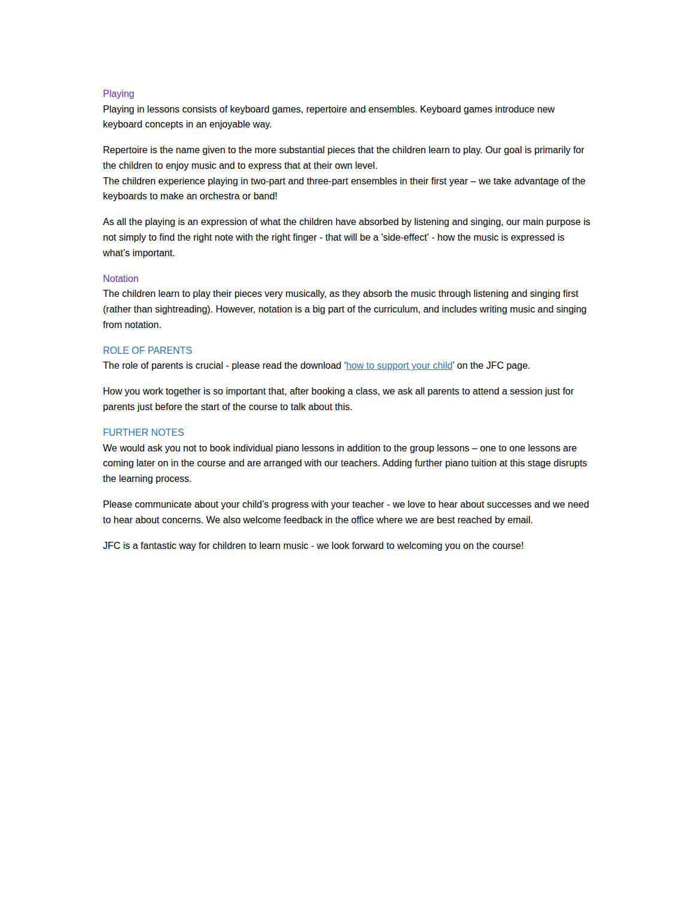Playing
Playing in lessons consists of keyboard games, repertoire and ensembles. Keyboard games introduce new keyboard concepts in an enjoyable way.
Repertoire is the name given to the more substantial pieces that the children learn to play. Our goal is primarily for the children to enjoy music and to express that at their own level.
The children experience playing in two-part and three-part ensembles in their first year – we take advantage of the keyboards to make an orchestra or band!
As all the playing is an expression of what the children have absorbed by listening and singing, our main purpose is not simply to find the right note with the right finger - that will be a 'side-effect' - how the music is expressed is what’s important.
Notation
The children learn to play their pieces very musically, as they absorb the music through listening and singing first (rather than sightreading). However, notation is a big part of the curriculum, and includes writing music and singing from notation.
ROLE OF PARENTS
The role of parents is crucial - please read the download ‘how to support your child’ on the JFC page.
How you work together is so important that, after booking a class, we ask all parents to attend a session just for parents just before the start of the course to talk about this.
FURTHER NOTES
We would ask you not to book individual piano lessons in addition to the group lessons – one to one lessons are coming later on in the course and are arranged with our teachers. Adding further piano tuition at this stage disrupts the learning process.
Please communicate about your child’s progress with your teacher - we love to hear about successes and we need to hear about concerns. We also welcome feedback in the office where we are best reached by email.
JFC is a fantastic way for children to learn music - we look forward to welcoming you on the course!